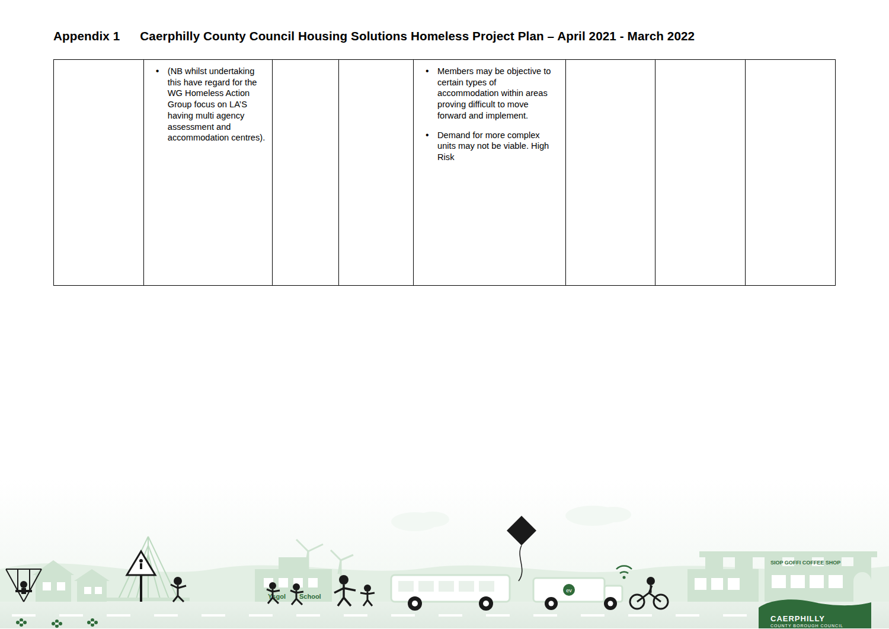Appendix 1 Caerphilly County Council Housing Solutions Homeless Project Plan – April 2021 - March 2022
| | (NB whilst undertaking this have regard for the WG Homeless Action Group focus on LA’S having multi agency assessment and accommodation centres). | | | Members may be objective to certain types of accommodation within areas proving difficult to move forward and implement. Demand for more complex units may not be viable. High Risk | | | |
Ysgol School ev SIOP GOFFI COFFEE SHOP CAERPHILLY COUNTY BOROUGH COUNCIL